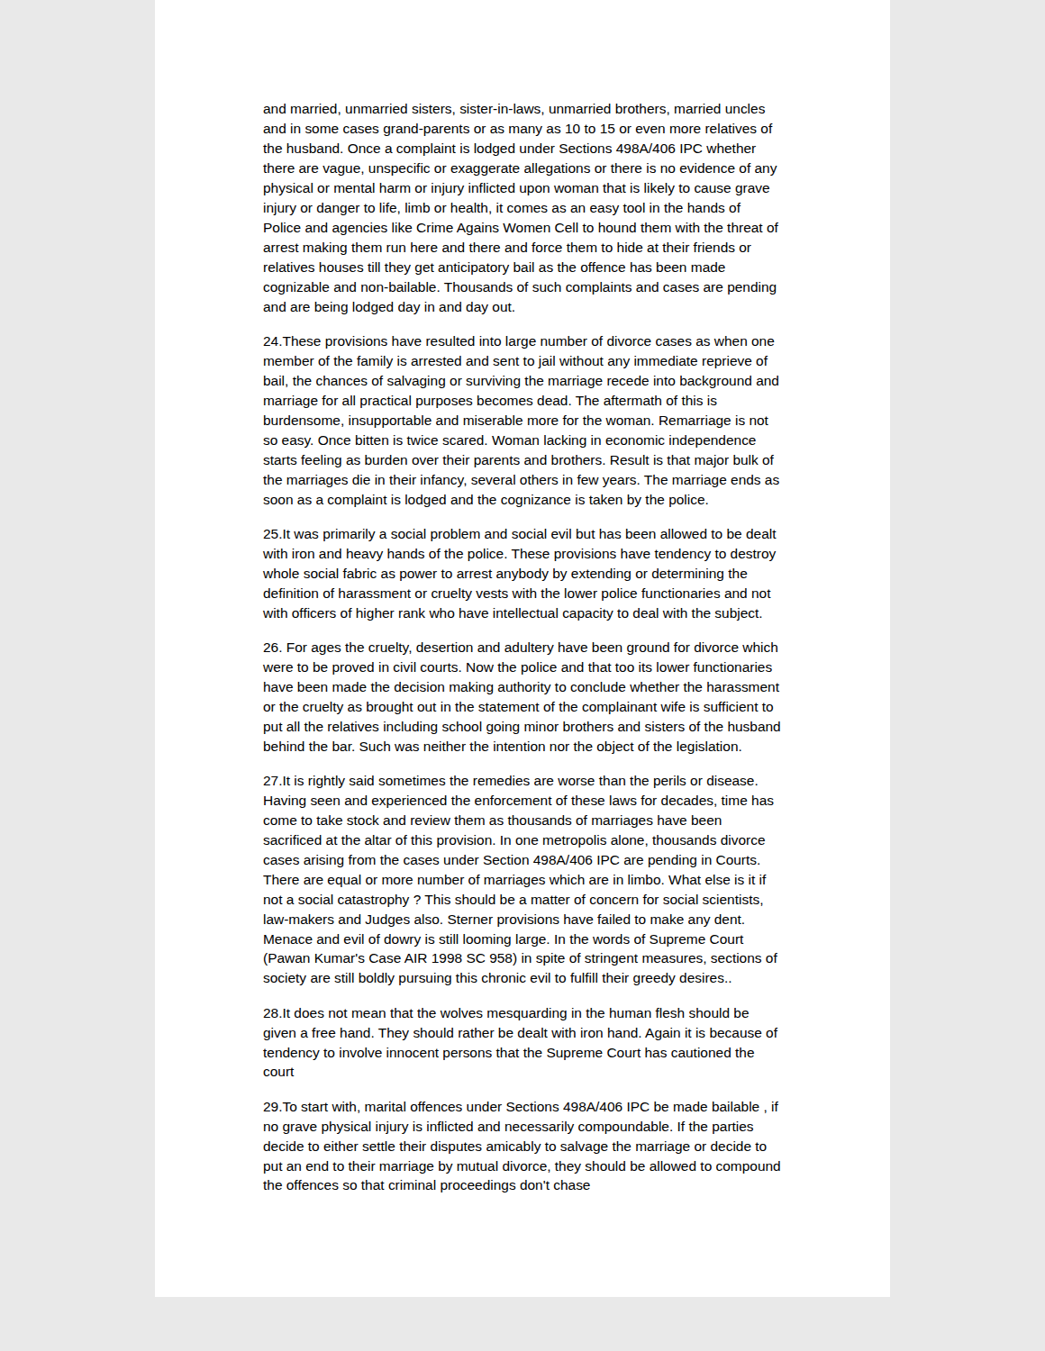and married, unmarried sisters, sister-in-laws, unmarried brothers, married uncles and in some cases grand-parents or as many as 10 to 15 or even more relatives of the husband. Once a complaint is lodged under Sections 498A/406 IPC whether there are vague, unspecific or exaggerate allegations or there is no evidence of any physical or mental harm or injury inflicted upon woman that is likely to cause grave injury or danger to life, limb or health, it comes as an easy tool in the hands of Police and agencies like Crime Agains Women Cell to hound them with the threat of arrest making them run here and there and force them to hide at their friends or relatives houses till they get anticipatory bail as the offence has been made cognizable and non-bailable. Thousands of such complaints and cases are pending and are being lodged day in and day out.
24.These provisions have resulted into large number of divorce cases as when one member of the family is arrested and sent to jail without any immediate reprieve of bail, the chances of salvaging or surviving the marriage recede into background and marriage for all practical purposes becomes dead. The aftermath of this is burdensome, insupportable and miserable more for the woman. Remarriage is not so easy. Once bitten is twice scared. Woman lacking in economic independence starts feeling as burden over their parents and brothers. Result is that major bulk of the marriages die in their infancy, several others in few years. The marriage ends as soon as a complaint is lodged and the cognizance is taken by the police.
25.It was primarily a social problem and social evil but has been allowed to be dealt with iron and heavy hands of the police. These provisions have tendency to destroy whole social fabric as power to arrest anybody by extending or determining the definition of harassment or cruelty vests with the lower police functionaries and not with officers of higher rank who have intellectual capacity to deal with the subject.
26. For ages the cruelty, desertion and adultery have been ground for divorce which were to be proved in civil courts. Now the police and that too its lower functionaries have been made the decision making authority to conclude whether the harassment or the cruelty as brought out in the statement of the complainant wife is sufficient to put all the relatives including school going minor brothers and sisters of the husband behind the bar. Such was neither the intention nor the object of the legislation.
27.It is rightly said sometimes the remedies are worse than the perils or disease. Having seen and experienced the enforcement of these laws for decades, time has come to take stock and review them as thousands of marriages have been sacrificed at the altar of this provision. In one metropolis alone, thousands divorce cases arising from the cases under Section 498A/406 IPC are pending in Courts. There are equal or more number of marriages which are in limbo. What else is it if not a social catastrophy ? This should be a matter of concern for social scientists, law-makers and Judges also. Sterner provisions have failed to make any dent. Menace and evil of dowry is still looming large. In the words of Supreme Court (Pawan Kumar's Case AIR 1998 SC 958) in spite of stringent measures, sections of society are still boldly pursuing this chronic evil to fulfill their greedy desires..
28.It does not mean that the wolves mesquarding in the human flesh should be given a free hand. They should rather be dealt with iron hand. Again it is because of tendency to involve innocent persons that the Supreme Court has cautioned the court
29.To start with, marital offences under Sections 498A/406 IPC be made bailable , if no grave physical injury is inflicted and necessarily compoundable. If the parties decide to either settle their disputes amicably to salvage the marriage or decide to put an end to their marriage by mutual divorce, they should be allowed to compound the offences so that criminal proceedings don't chase